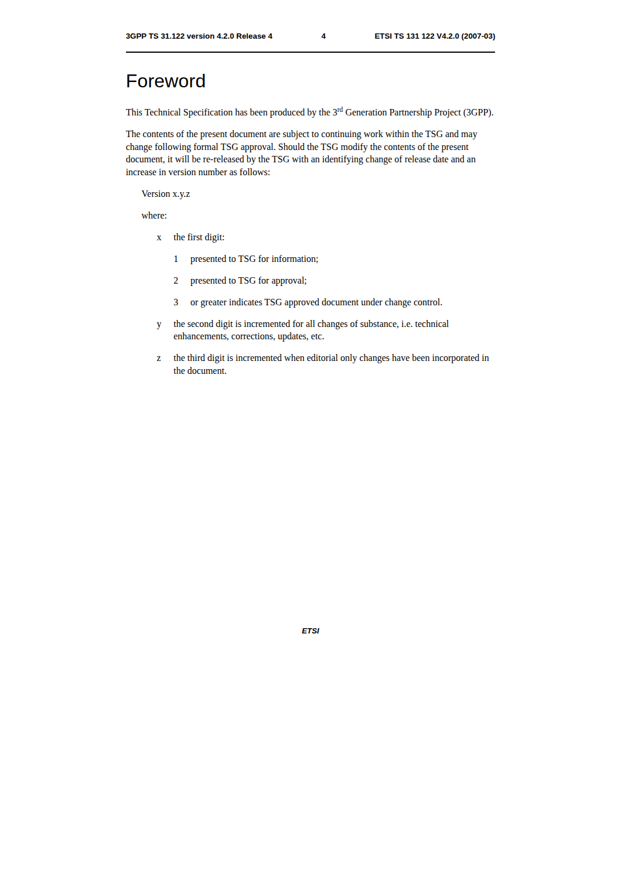3GPP TS 31.122 version 4.2.0 Release 4
4
ETSI TS 131 122 V4.2.0 (2007-03)
Foreword
This Technical Specification has been produced by the 3rd Generation Partnership Project (3GPP).
The contents of the present document are subject to continuing work within the TSG and may change following formal TSG approval. Should the TSG modify the contents of the present document, it will be re-released by the TSG with an identifying change of release date and an increase in version number as follows:
Version x.y.z
where:
xthe first digit:
1presented to TSG for information;
2presented to TSG for approval;
3or greater indicates TSG approved document under change control.
ythe second digit is incremented for all changes of substance, i.e. technical enhancements, corrections, updates, etc.
zthe third digit is incremented when editorial only changes have been incorporated in the document.
ETSI